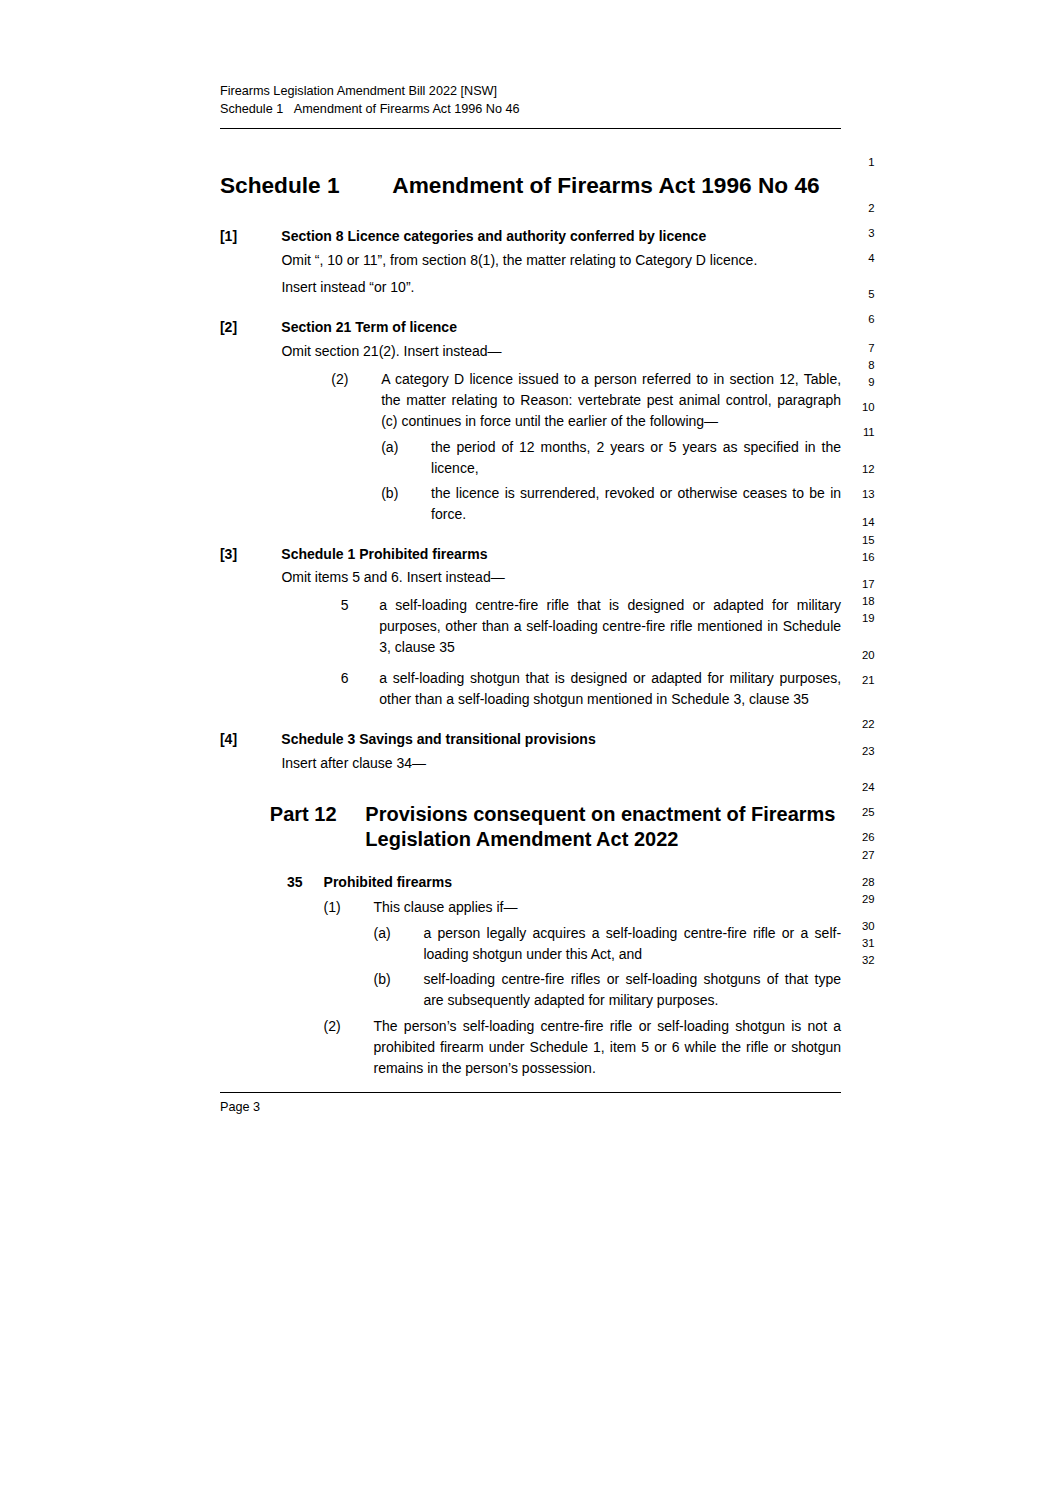Firearms Legislation Amendment Bill 2022 [NSW] Schedule 1 Amendment of Firearms Act 1996 No 46
1
2
3
4
5
6
7
8
9
10
11
12
13
14
15
16
17
18
19
20
21
22
23
24
25
26
27
28
29
30
31
32
Schedule 1 Amendment of Firearms Act 1996 No 46
[1] Section 8 Licence categories and authority conferred by licence
Omit “, 10 or 11”, from section 8(1), the matter relating to Category D licence.
Insert instead “or 10”.
[2] Section 21 Term of licence
Omit section 21(2). Insert instead—
(2) A category D licence issued to a person referred to in section 12, Table, the matter relating to Reason: vertebrate pest animal control, paragraph (c) continues in force until the earlier of the following—
(a) the period of 12 months, 2 years or 5 years as specified in the licence,
(b) the licence is surrendered, revoked or otherwise ceases to be in force.
[3] Schedule 1 Prohibited firearms
Omit items 5 and 6. Insert instead—
5 a self-loading centre-fire rifle that is designed or adapted for military purposes, other than a self-loading centre-fire rifle mentioned in Schedule 3, clause 35
6 a self-loading shotgun that is designed or adapted for military purposes, other than a self-loading shotgun mentioned in Schedule 3, clause 35
[4] Schedule 3 Savings and transitional provisions
Insert after clause 34—
Part 12 Provisions consequent on enactment of Firearms Legislation Amendment Act 2022
35 Prohibited firearms
(1) This clause applies if—
(a) a person legally acquires a self-loading centre-fire rifle or a self-loading shotgun under this Act, and
(b) self-loading centre-fire rifles or self-loading shotguns of that type are subsequently adapted for military purposes.
(2) The person’s self-loading centre-fire rifle or self-loading shotgun is not a prohibited firearm under Schedule 1, item 5 or 6 while the rifle or shotgun remains in the person’s possession.
Page 3